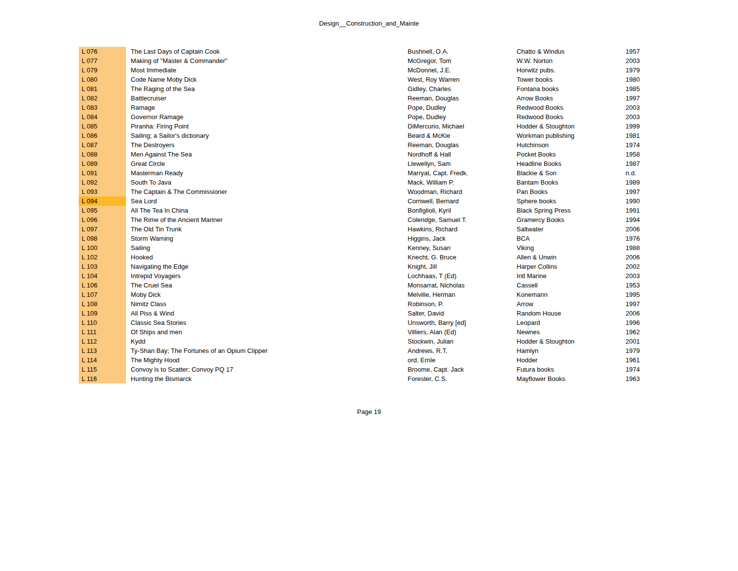Design__Construction_and_Mainte
| L 076 | The Last Days of Captain Cook | Bushnell, O.A. | Chatto & Windus | 1957 |
| L 077 | Making of "Master & Commander" | McGregor, Tom | W.W. Norton | 2003 |
| L 079 | Most Immediate | McDonnel, J.E. | Horwitz pubs. | 1979 |
| L 080 | Code Name Moby Dick | West, Roy Warren | Tower books | 1980 |
| L 081 | The Raging of the Sea | Gidley, Charles | Fontana books | 1985 |
| L 082 | Battlecruiser | Reeman, Douglas | Arrow Books | 1997 |
| L 083 | Ramage | Pope, Dudley | Redwood Books | 2003 |
| L 084 | Governor Ramage | Pope, Dudley | Redwood Books | 2003 |
| L 085 | Piranha: Firing Point | DiMercurio, Michael | Hodder & Stoughton | 1999 |
| L 086 | Sailing; a Sailor's dictionary | Beard & McKie | Workman publishing | 1981 |
| L 087 | The Destroyers | Reeman, Douglas | Hutchinson | 1974 |
| L 088 | Men Against The Sea | Nordhoff & Hall | Pocket Books | 1958 |
| L 089 | Great Circle | Llewellyn, Sam | Headline Books | 1987 |
| L 091 | Masterman Ready | Marryat, Capt. Fredk. | Blackie & Son | n.d. |
| L 092 | South To Java | Mack, William P. | Bantam Books | 1989 |
| L 093 | The Captain & The Commissioner | Woodman, Richard | Pan Books | 1997 |
| L 094 | Sea Lord | Cornwell, Bernard | Sphere books | 1990 |
| L 095 | All The Tea In China | Bonfiglioli, Kyril | Black Spring Press | 1991 |
| L 096 | The Rime of the Ancient Mariner | Coleridge, Samuel T. | Gramercy Books | 1994 |
| L 097 | The Old Tin Trunk | Hawkins, Richard | Saltwater | 2006 |
| L 098 | Storm Warning | Higgins, Jack | BCA | 1976 |
| L 100 | Sailing | Kenney, Susan | Viking | 1988 |
| L 102 | Hooked | Knecht, G. Bruce | Allen & Unwin | 2006 |
| L 103 | Navigating the Edge | Knight, Jill | Harper Collins | 2002 |
| L 104 | Intrepid Voyagers | Lochhaas, T (Ed) | Intl Marine | 2003 |
| L 106 | The Cruel Sea | Monsarrat, Nicholas | Cassell | 1953 |
| L 107 | Moby Dick | Melville, Herman | Konemann | 1995 |
| L 108 | Nimitz Class | Robinson, P. | Arrow | 1997 |
| L 109 | All Piss & Wind | Salter, David | Random House | 2006 |
| L 110 | Classic Sea Stories | Unsworth, Barry [ed] | Leopard | 1996 |
| L 111 | Of Ships and men | Villiers, Alan (Ed) | Newnes | 1962 |
| L 112 | Kydd | Stockwin, Julian | Hodder & Stoughton | 2001 |
| L 113 | Ty-Shan Bay; The Fortunes of an Opium Clipper | Andrews, R.T. | Hamlyn | 1979 |
| L 114 | The Mighty Hood | ord, Ernle | Hodder | 1961 |
| L 115 | Convoy is to Scatter; Convoy PQ 17 | Broome, Capt. Jack | Futura books | 1974 |
| L 116 | Hunting the Bismarck | Forester, C.S. | Mayflower Books | 1963 |
Page 19